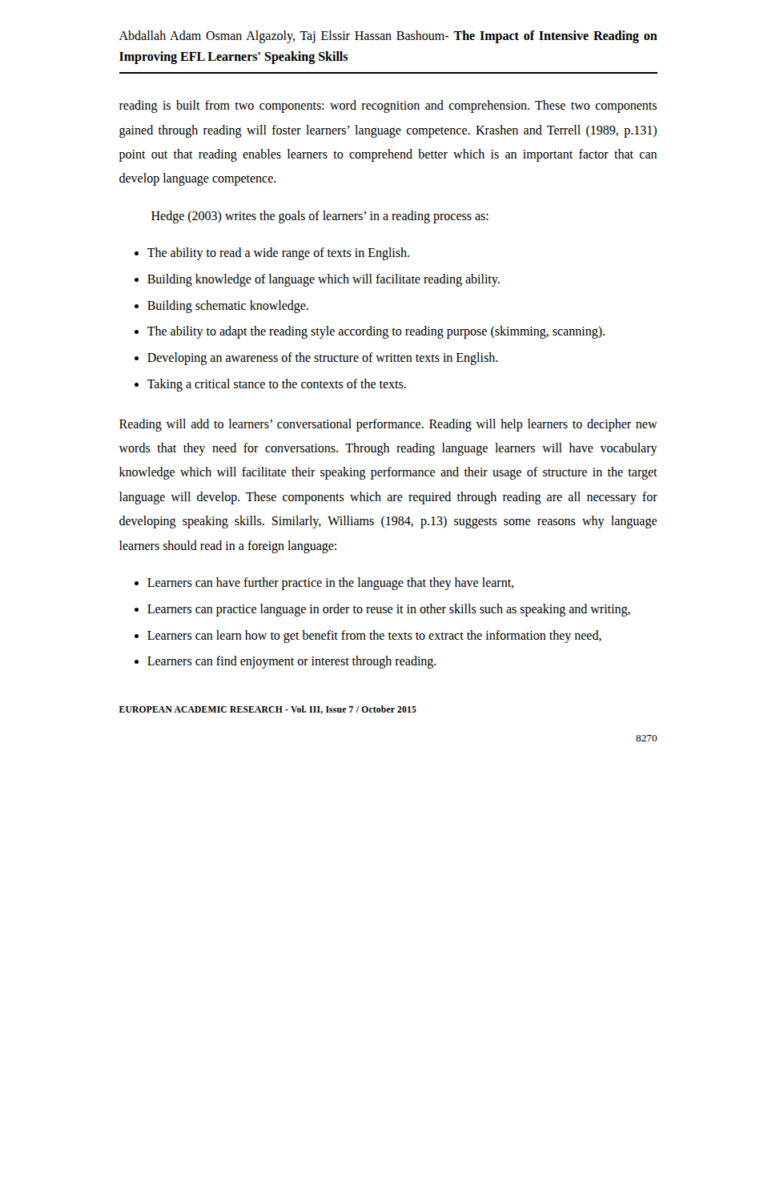Abdallah Adam Osman Algazoly, Taj Elssir Hassan Bashoum- The Impact of Intensive Reading on Improving EFL Learners' Speaking Skills
reading is built from two components: word recognition and comprehension. These two components gained through reading will foster learners’ language competence. Krashen and Terrell (1989, p.131) point out that reading enables learners to comprehend better which is an important factor that can develop language competence.
Hedge (2003) writes the goals of learners’ in a reading process as:
The ability to read a wide range of texts in English.
Building knowledge of language which will facilitate reading ability.
Building schematic knowledge.
The ability to adapt the reading style according to reading purpose (skimming, scanning).
Developing an awareness of the structure of written texts in English.
Taking a critical stance to the contexts of the texts.
Reading will add to learners’ conversational performance. Reading will help learners to decipher new words that they need for conversations. Through reading language learners will have vocabulary knowledge which will facilitate their speaking performance and their usage of structure in the target language will develop. These components which are required through reading are all necessary for developing speaking skills. Similarly, Williams (1984, p.13) suggests some reasons why language learners should read in a foreign language:
Learners can have further practice in the language that they have learnt,
Learners can practice language in order to reuse it in other skills such as speaking and writing,
Learners can learn how to get benefit from the texts to extract the information they need,
Learners can find enjoyment or interest through reading.
EUROPEAN ACADEMIC RESEARCH - Vol. III, Issue 7 / October 2015 8270